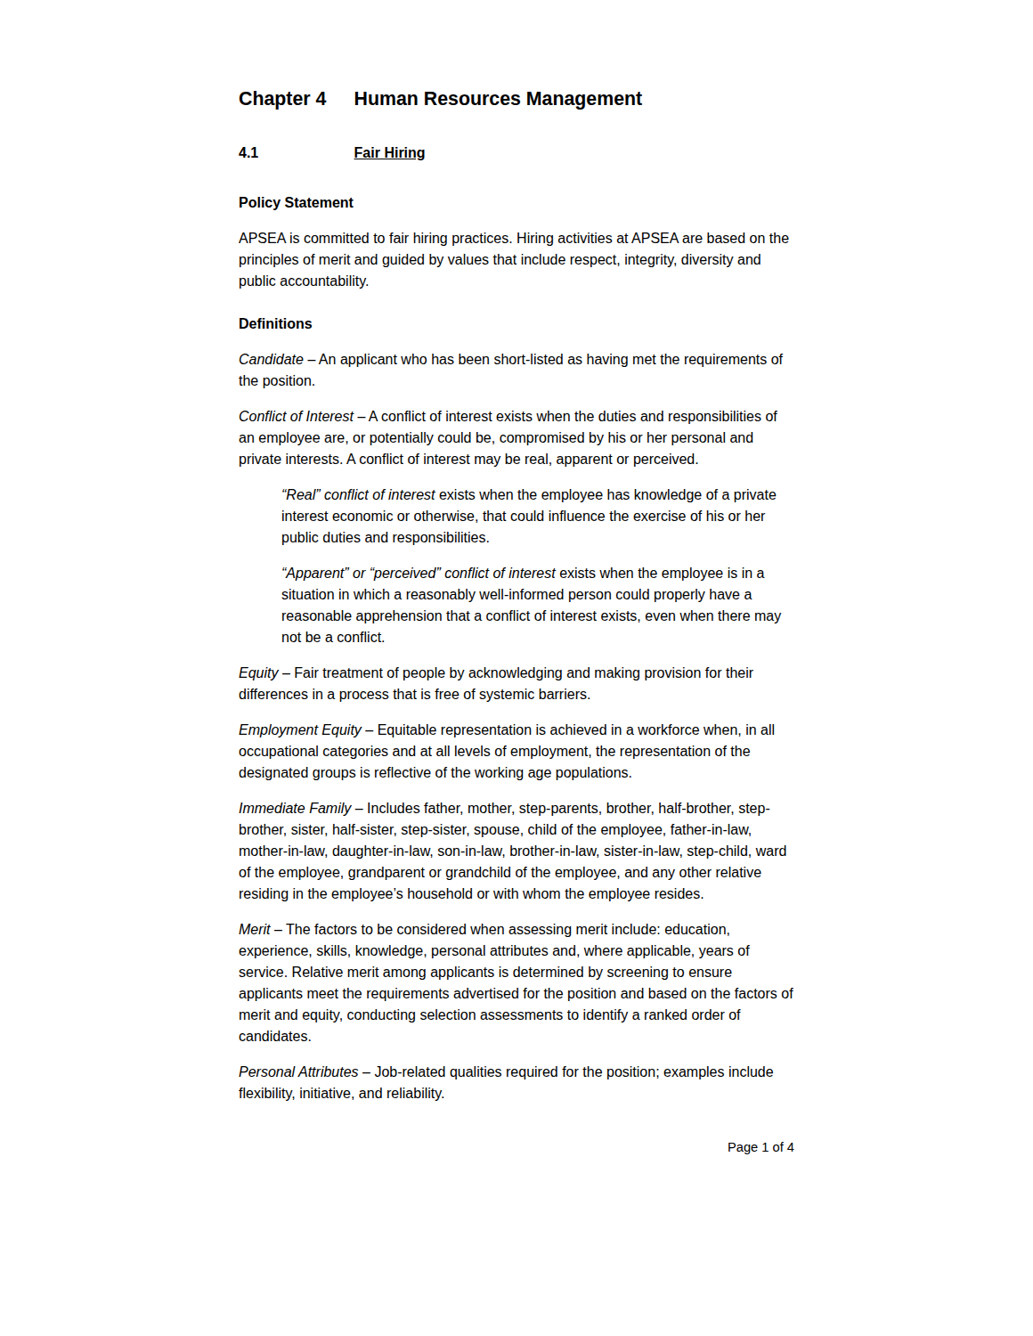Chapter 4 Human Resources Management
4.1 Fair Hiring
Policy Statement
APSEA is committed to fair hiring practices. Hiring activities at APSEA are based on the principles of merit and guided by values that include respect, integrity, diversity and public accountability.
Definitions
Candidate – An applicant who has been short-listed as having met the requirements of the position.
Conflict of Interest – A conflict of interest exists when the duties and responsibilities of an employee are, or potentially could be, compromised by his or her personal and private interests. A conflict of interest may be real, apparent or perceived.
“Real” conflict of interest exists when the employee has knowledge of a private interest economic or otherwise, that could influence the exercise of his or her public duties and responsibilities.
“Apparent” or “perceived” conflict of interest exists when the employee is in a situation in which a reasonably well-informed person could properly have a reasonable apprehension that a conflict of interest exists, even when there may not be a conflict.
Equity – Fair treatment of people by acknowledging and making provision for their differences in a process that is free of systemic barriers.
Employment Equity – Equitable representation is achieved in a workforce when, in all occupational categories and at all levels of employment, the representation of the designated groups is reflective of the working age populations.
Immediate Family – Includes father, mother, step-parents, brother, half-brother, step-brother, sister, half-sister, step-sister, spouse, child of the employee, father-in-law, mother-in-law, daughter-in-law, son-in-law, brother-in-law, sister-in-law, step-child, ward of the employee, grandparent or grandchild of the employee, and any other relative residing in the employee’s household or with whom the employee resides.
Merit – The factors to be considered when assessing merit include: education, experience, skills, knowledge, personal attributes and, where applicable, years of service. Relative merit among applicants is determined by screening to ensure applicants meet the requirements advertised for the position and based on the factors of merit and equity, conducting selection assessments to identify a ranked order of candidates.
Personal Attributes – Job-related qualities required for the position; examples include flexibility, initiative, and reliability.
Page 1 of 4